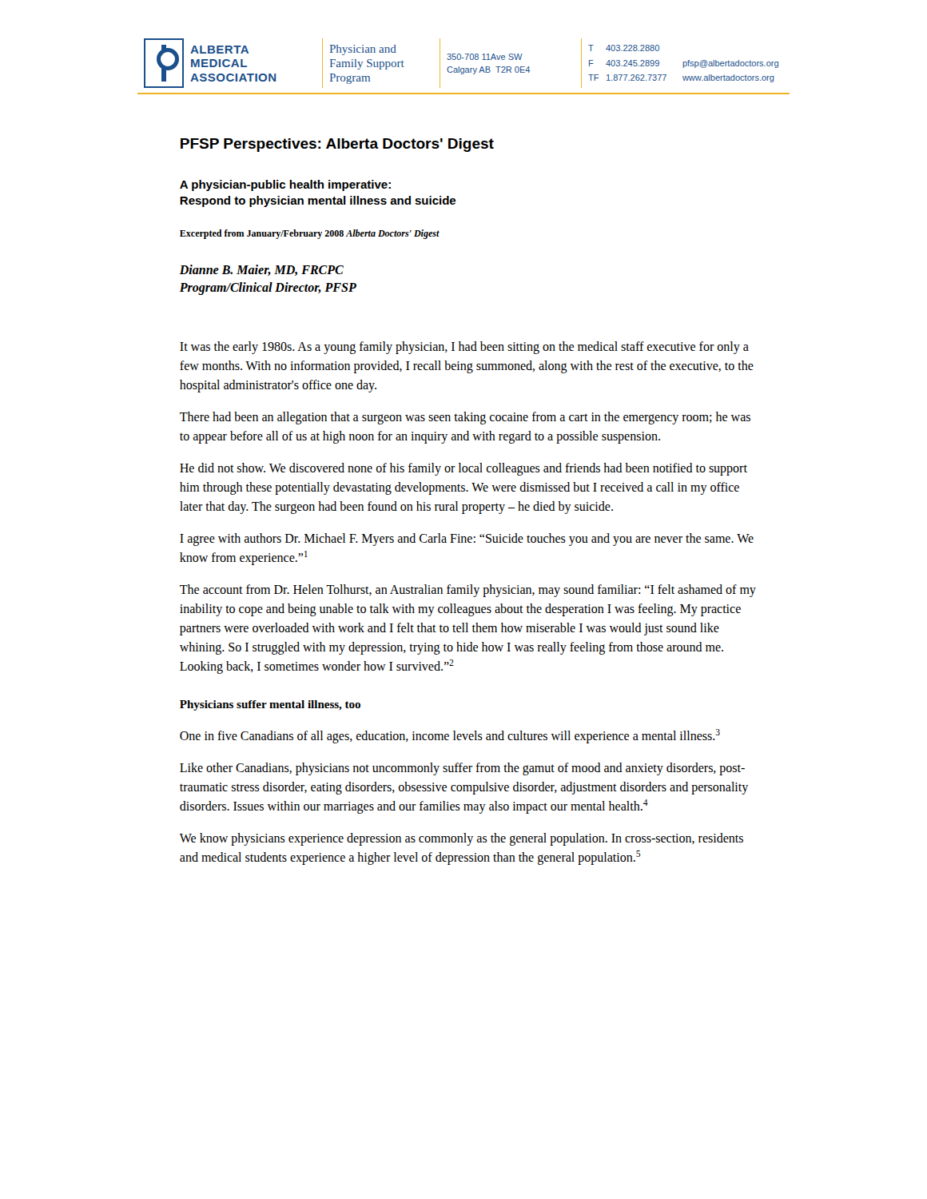| ALBERTA MEDICAL ASSOCIATION | Physician and Family Support Program | 350-708 11Ave SW Calgary AB T2R 0E4 | T 403.228.2880 F 403.245.2899 pfsp@albertadoctors.org TF 1.877.262.7377 www.albertadoctors.org |
PFSP Perspectives: Alberta Doctors' Digest
A physician-public health imperative:
Respond to physician mental illness and suicide
Excerpted from January/February 2008 Alberta Doctors' Digest
Dianne B. Maier, MD, FRCPC
Program/Clinical Director, PFSP
It was the early 1980s. As a young family physician, I had been sitting on the medical staff executive for only a few months. With no information provided, I recall being summoned, along with the rest of the executive, to the hospital administrator's office one day.
There had been an allegation that a surgeon was seen taking cocaine from a cart in the emergency room; he was to appear before all of us at high noon for an inquiry and with regard to a possible suspension.
He did not show. We discovered none of his family or local colleagues and friends had been notified to support him through these potentially devastating developments. We were dismissed but I received a call in my office later that day. The surgeon had been found on his rural property – he died by suicide.
I agree with authors Dr. Michael F. Myers and Carla Fine: “Suicide touches you and you are never the same. We know from experience.”1
The account from Dr. Helen Tolhurst, an Australian family physician, may sound familiar: “I felt ashamed of my inability to cope and being unable to talk with my colleagues about the desperation I was feeling. My practice partners were overloaded with work and I felt that to tell them how miserable I was would just sound like whining. So I struggled with my depression, trying to hide how I was really feeling from those around me. Looking back, I sometimes wonder how I survived.”2
Physicians suffer mental illness, too
One in five Canadians of all ages, education, income levels and cultures will experience a mental illness.3
Like other Canadians, physicians not uncommonly suffer from the gamut of mood and anxiety disorders, post-traumatic stress disorder, eating disorders, obsessive compulsive disorder, adjustment disorders and personality disorders. Issues within our marriages and our families may also impact our mental health.4
We know physicians experience depression as commonly as the general population. In cross-section, residents and medical students experience a higher level of depression than the general population.5